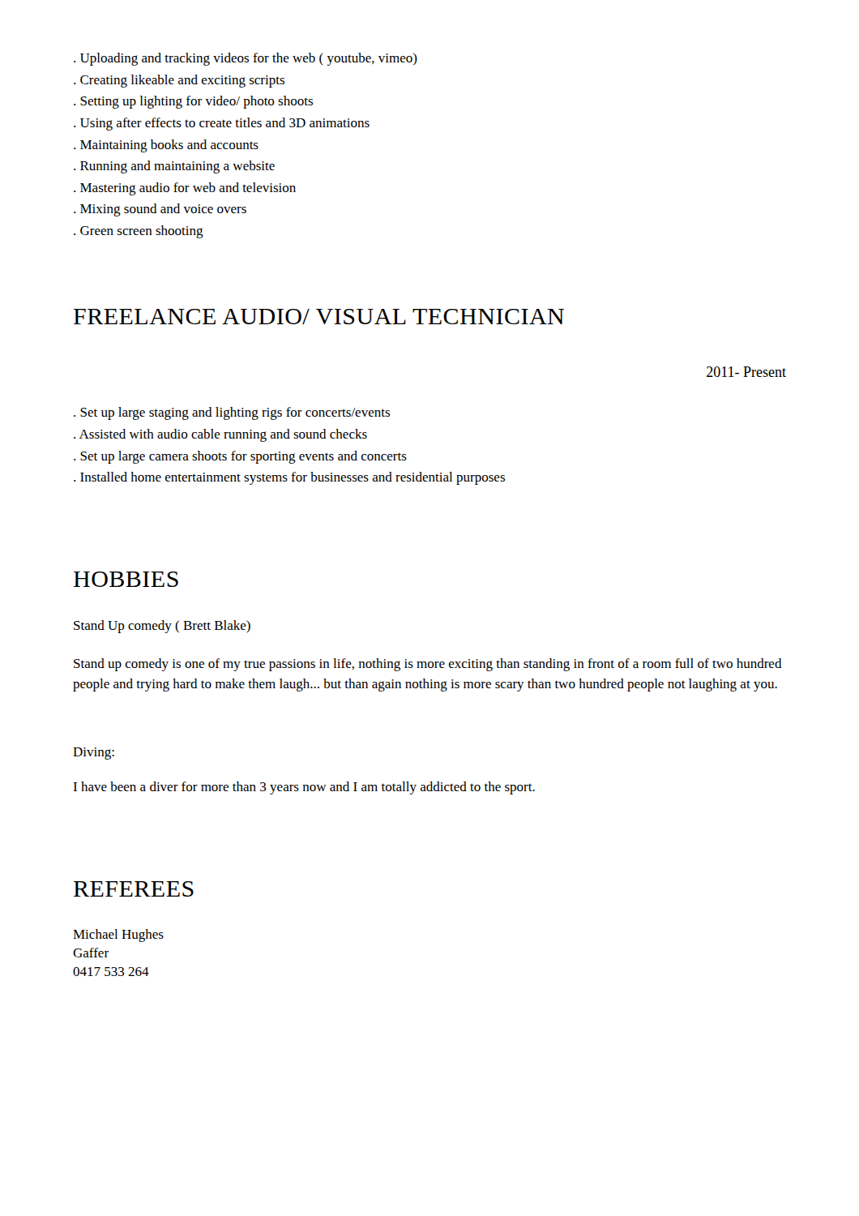. Uploading and tracking videos for the web ( youtube, vimeo)
. Creating likeable and exciting scripts
. Setting up lighting for video/ photo shoots
. Using after effects to create titles and 3D animations
. Maintaining books and accounts
. Running and maintaining a website
. Mastering audio for web and television
. Mixing sound and voice overs
. Green screen shooting
FREELANCE AUDIO/ VISUAL TECHNICIAN
2011- Present
. Set up large staging and lighting rigs for concerts/events
. Assisted with audio cable running and sound checks
. Set up large camera shoots for sporting events and concerts
. Installed home entertainment systems for businesses and residential purposes
HOBBIES
Stand Up comedy ( Brett Blake)
Stand up comedy is one of my true passions in life, nothing is more exciting than standing in front of a room full of two hundred people and trying hard to make them laugh... but than again nothing is more scary than two hundred people not laughing at you.
Diving:
I have been a diver for more than 3 years now and I am totally addicted to the sport.
REFEREES
Michael Hughes
Gaffer
0417 533 264